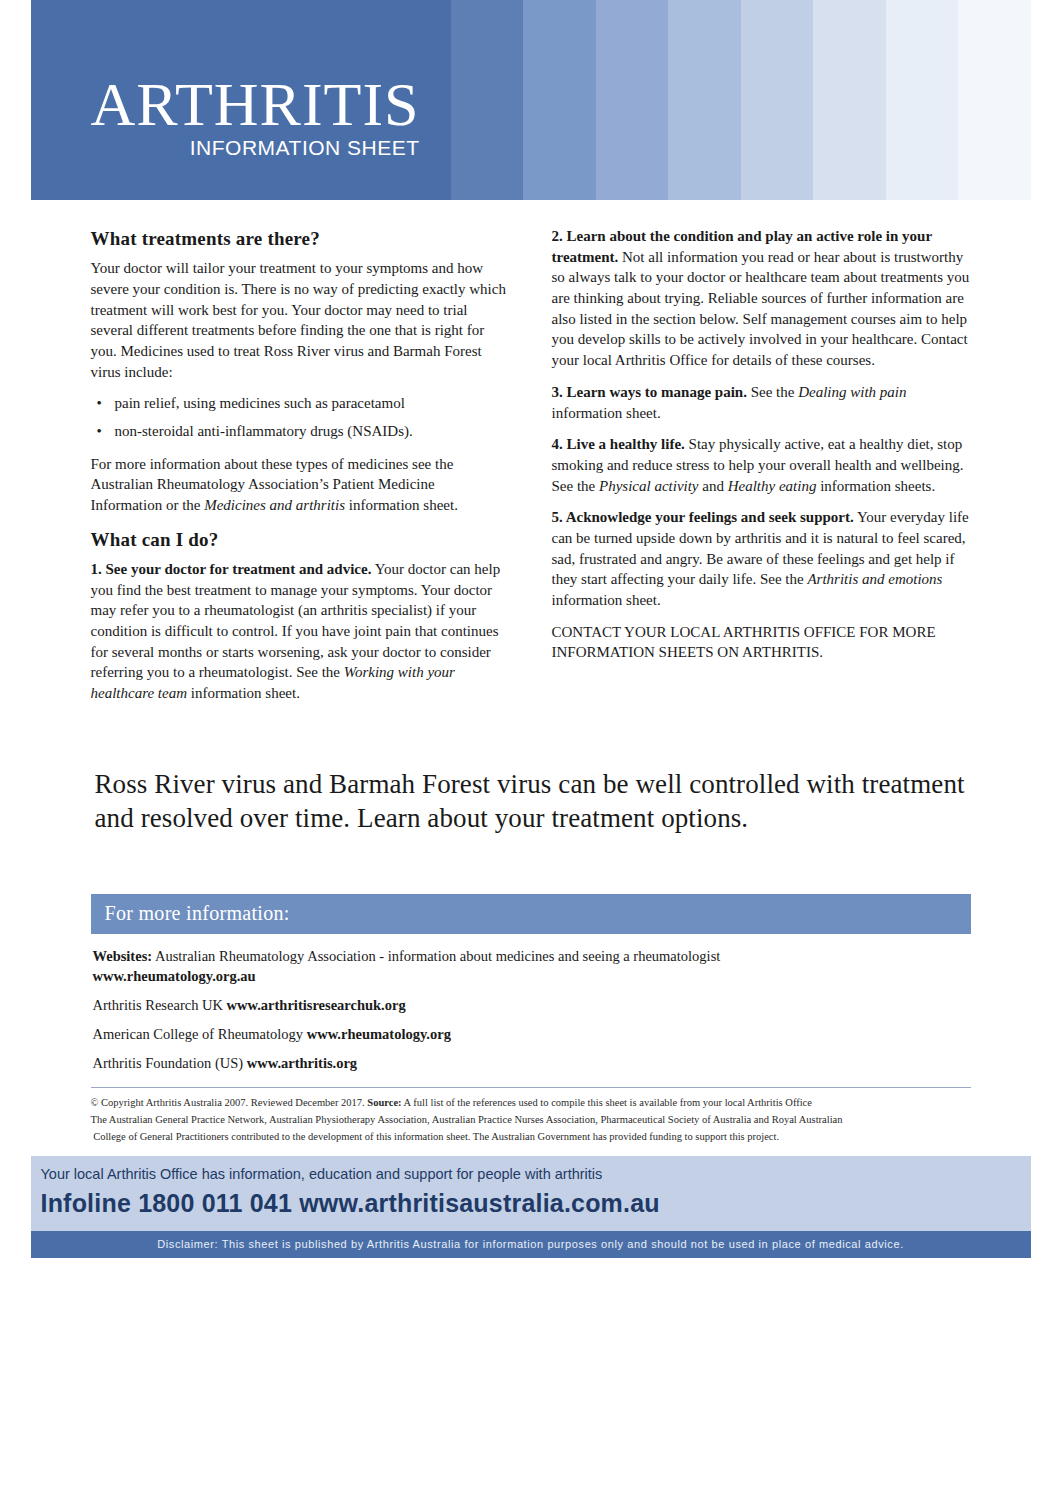ARTHRITISINFORMATION SHEET
What treatments are there?
Your doctor will tailor your treatment to your symptoms and how severe your condition is. There is no way of predicting exactly which treatment will work best for you. Your doctor may need to trial several different treatments before finding the one that is right for you. Medicines used to treat Ross River virus and Barmah Forest virus include:
pain relief, using medicines such as paracetamol
non-steroidal anti-inflammatory drugs (NSAIDs).
For more information about these types of medicines see the Australian Rheumatology Association’s Patient Medicine Information or the Medicines and arthritis information sheet.
What can I do?
1. See your doctor for treatment and advice. Your doctor can help you find the best treatment to manage your symptoms. Your doctor may refer you to a rheumatologist (an arthritis specialist) if your condition is difficult to control. If you have joint pain that continues for several months or starts worsening, ask your doctor to consider referring you to a rheumatologist. See the Working with your healthcare team information sheet.
2. Learn about the condition and play an active role in your treatment. Not all information you read or hear about is trustworthy so always talk to your doctor or healthcare team about treatments you are thinking about trying. Reliable sources of further information are also listed in the section below. Self management courses aim to help you develop skills to be actively involved in your healthcare. Contact your local Arthritis Office for details of these courses.
3. Learn ways to manage pain. See the Dealing with pain information sheet.
4. Live a healthy life. Stay physically active, eat a healthy diet, stop smoking and reduce stress to help your overall health and wellbeing. See the Physical activity and Healthy eating information sheets.
5. Acknowledge your feelings and seek support. Your everyday life can be turned upside down by arthritis and it is natural to feel scared, sad, frustrated and angry. Be aware of these feelings and get help if they start affecting your daily life. See the Arthritis and emotions information sheet.
CONTACT YOUR LOCAL ARTHRITIS OFFICE FOR MORE INFORMATION SHEETS ON ARTHRITIS.
Ross River virus and Barmah Forest virus can be well controlled with treatment and resolved over time. Learn about your treatment options.
For more information:
Websites: Australian Rheumatology Association - information about medicines and seeing a rheumatologist
www.rheumatology.org.au
Arthritis Research UK www.arthritisresearchuk.org
American College of Rheumatology www.rheumatology.org
Arthritis Foundation (US) www.arthritis.org
© Copyright Arthritis Australia 2007. Reviewed December 2017. Source: A full list of the references used to compile this sheet is available from your local Arthritis Office
The Australian General Practice Network, Australian Physiotherapy Association, Australian Practice Nurses Association, Pharmaceutical Society of Australia and Royal Australian
College of General Practitioners contributed to the development of this information sheet. The Australian Government has provided funding to support this project.
Your local Arthritis Office has information, education and support for people with arthritis
Infoline 1800 011 041 www.arthritisaustralia.com.au
Disclaimer: This sheet is published by Arthritis Australia for information purposes only and should not be used in place of medical advice.